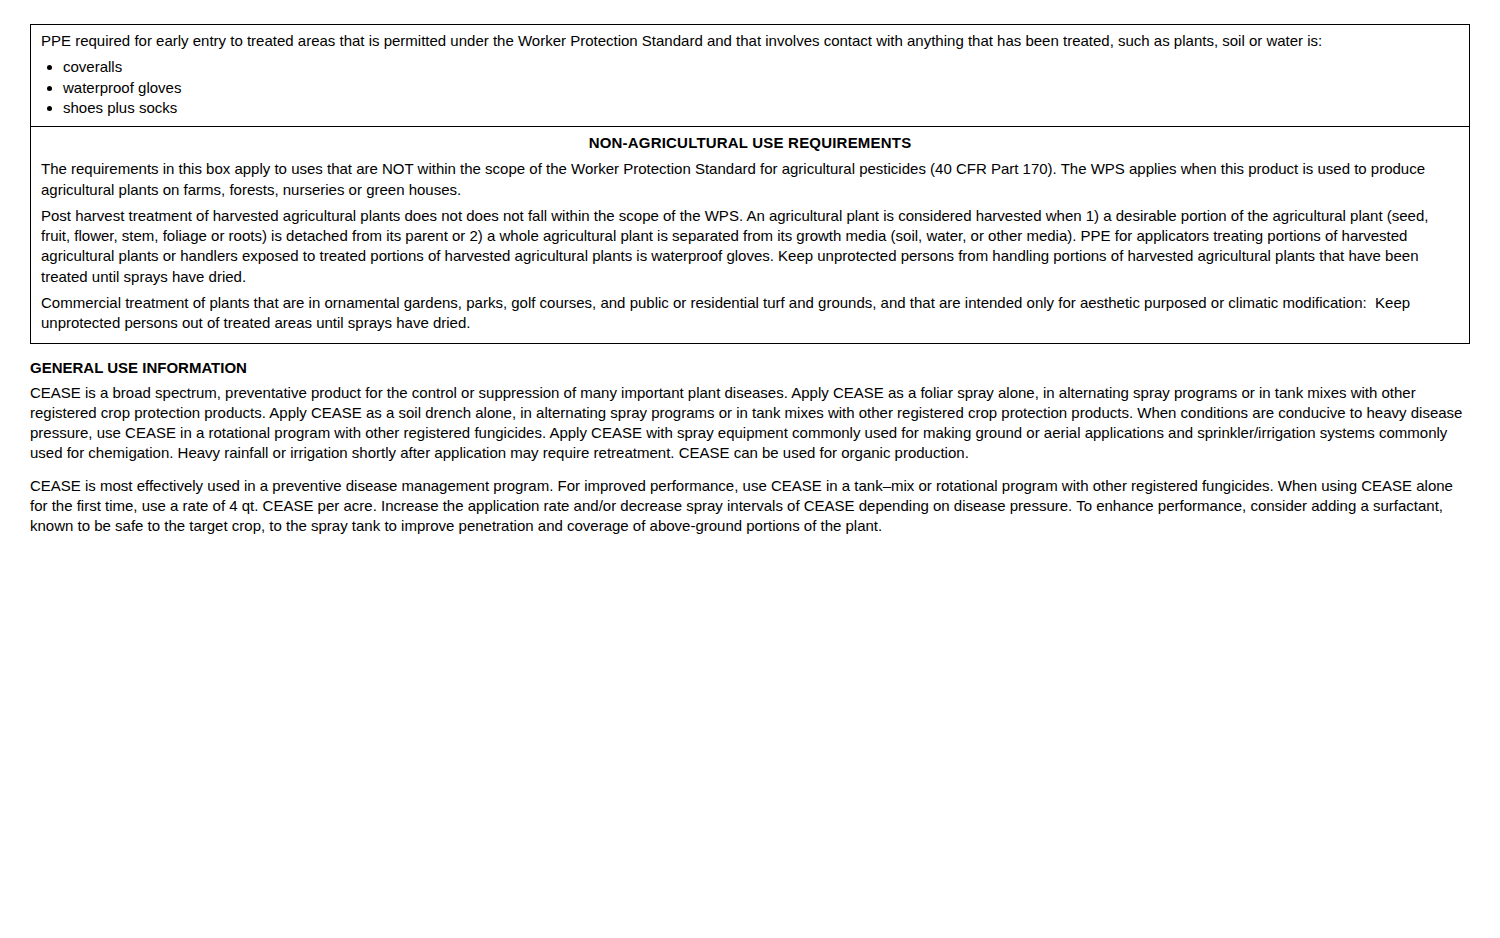PPE required for early entry to treated areas that is permitted under the Worker Protection Standard and that involves contact with anything that has been treated, such as plants, soil or water is:
coveralls
waterproof gloves
shoes plus socks
NON-AGRICULTURAL USE REQUIREMENTS
The requirements in this box apply to uses that are NOT within the scope of the Worker Protection Standard for agricultural pesticides (40 CFR Part 170). The WPS applies when this product is used to produce agricultural plants on farms, forests, nurseries or green houses.
Post harvest treatment of harvested agricultural plants does not does not fall within the scope of the WPS. An agricultural plant is considered harvested when 1) a desirable portion of the agricultural plant (seed, fruit, flower, stem, foliage or roots) is detached from its parent or 2) a whole agricultural plant is separated from its growth media (soil, water, or other media). PPE for applicators treating portions of harvested agricultural plants or handlers exposed to treated portions of harvested agricultural plants is waterproof gloves. Keep unprotected persons from handling portions of harvested agricultural plants that have been treated until sprays have dried.
Commercial treatment of plants that are in ornamental gardens, parks, golf courses, and public or residential turf and grounds, and that are intended only for aesthetic purposed or climatic modification: Keep unprotected persons out of treated areas until sprays have dried.
GENERAL USE INFORMATION
CEASE is a broad spectrum, preventative product for the control or suppression of many important plant diseases. Apply CEASE as a foliar spray alone, in alternating spray programs or in tank mixes with other registered crop protection products. Apply CEASE as a soil drench alone, in alternating spray programs or in tank mixes with other registered crop protection products. When conditions are conducive to heavy disease pressure, use CEASE in a rotational program with other registered fungicides. Apply CEASE with spray equipment commonly used for making ground or aerial applications and sprinkler/irrigation systems commonly used for chemigation. Heavy rainfall or irrigation shortly after application may require retreatment. CEASE can be used for organic production.
CEASE is most effectively used in a preventive disease management program. For improved performance, use CEASE in a tank–mix or rotational program with other registered fungicides. When using CEASE alone for the first time, use a rate of 4 qt. CEASE per acre. Increase the application rate and/or decrease spray intervals of CEASE depending on disease pressure. To enhance performance, consider adding a surfactant, known to be safe to the target crop, to the spray tank to improve penetration and coverage of above-ground portions of the plant.